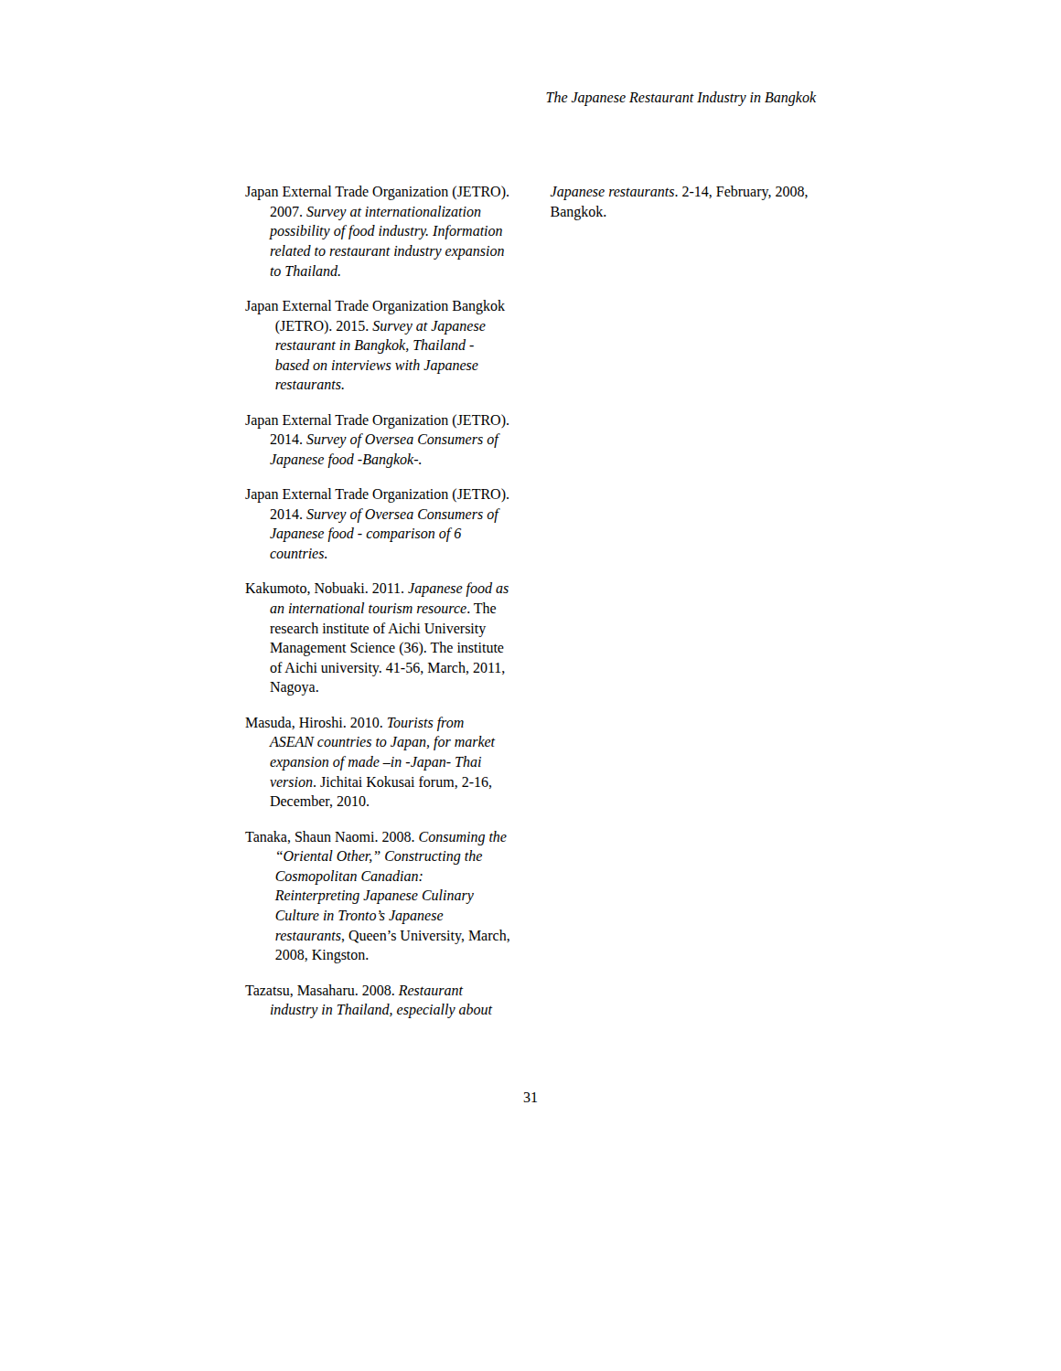The Japanese Restaurant Industry in Bangkok
Japan External Trade Organization (JETRO). 2007. Survey at internationalization possibility of food industry. Information related to restaurant industry expansion to Thailand.
Japan External Trade Organization Bangkok (JETRO). 2015. Survey at Japanese restaurant in Bangkok, Thailand - based on interviews with Japanese restaurants.
Japan External Trade Organization (JETRO). 2014. Survey of Oversea Consumers of Japanese food -Bangkok-.
Japan External Trade Organization (JETRO). 2014. Survey of Oversea Consumers of Japanese food - comparison of 6 countries.
Kakumoto, Nobuaki. 2011. Japanese food as an international tourism resource. The research institute of Aichi University Management Science (36). The institute of Aichi university. 41-56, March, 2011, Nagoya.
Masuda, Hiroshi. 2010. Tourists from ASEAN countries to Japan, for market expansion of made –in -Japan- Thai version. Jichitai Kokusai forum, 2-16, December, 2010.
Tanaka, Shaun Naomi. 2008. Consuming the “Oriental Other,” Constructing the Cosmopolitan Canadian: Reinterpreting Japanese Culinary Culture in Tronto’s Japanese restaurants, Queen’s University, March, 2008, Kingston.
Tazatsu, Masaharu. 2008. Restaurant industry in Thailand, especially about
Japanese restaurants. 2-14, February, 2008, Bangkok.
31